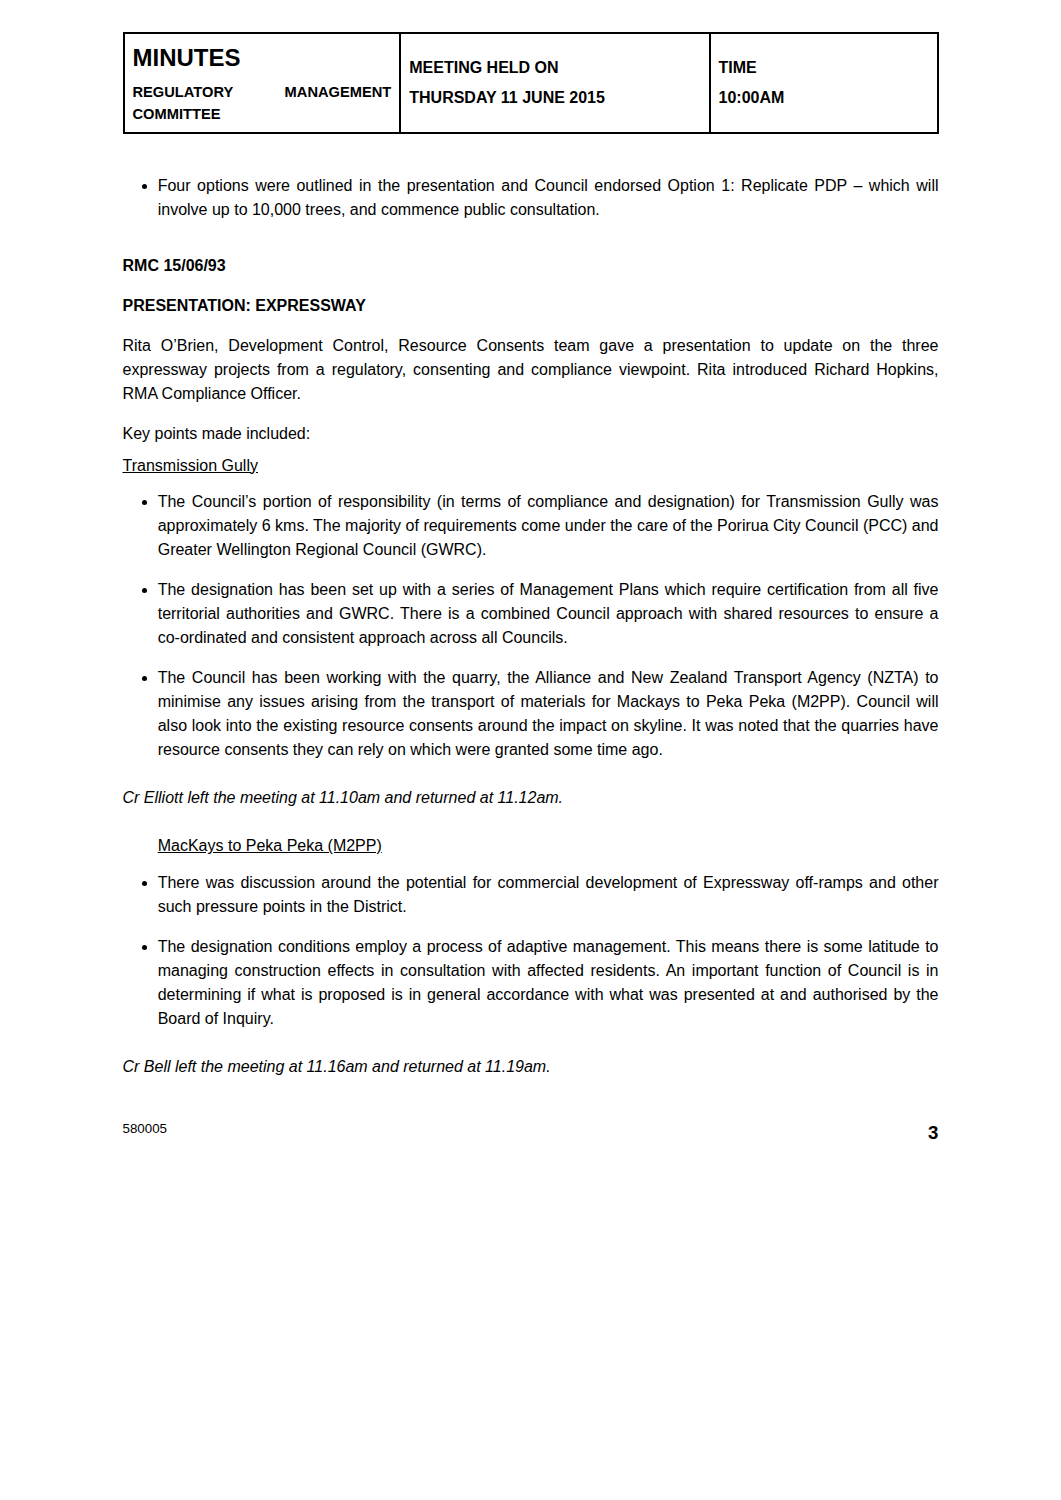| MINUTES REGULATORY MANAGEMENT COMMITTEE | MEETING HELD ON THURSDAY 11 JUNE 2015 | TIME 10:00AM |
Four options were outlined in the presentation and Council endorsed Option 1: Replicate PDP – which will involve up to 10,000 trees, and commence public consultation.
RMC 15/06/93
PRESENTATION: EXPRESSWAY
Rita O’Brien, Development Control, Resource Consents team gave a presentation to update on the three expressway projects from a regulatory, consenting and compliance viewpoint. Rita introduced Richard Hopkins, RMA Compliance Officer.
Key points made included:
Transmission Gully
The Council’s portion of responsibility (in terms of compliance and designation) for Transmission Gully was approximately 6 kms. The majority of requirements come under the care of the Porirua City Council (PCC) and Greater Wellington Regional Council (GWRC).
The designation has been set up with a series of Management Plans which require certification from all five territorial authorities and GWRC. There is a combined Council approach with shared resources to ensure a co-ordinated and consistent approach across all Councils.
The Council has been working with the quarry, the Alliance and New Zealand Transport Agency (NZTA) to minimise any issues arising from the transport of materials for Mackays to Peka Peka (M2PP). Council will also look into the existing resource consents around the impact on skyline. It was noted that the quarries have resource consents they can rely on which were granted some time ago.
Cr Elliott left the meeting at 11.10am and returned at 11.12am.
MacKays to Peka Peka (M2PP)
There was discussion around the potential for commercial development of Expressway off-ramps and other such pressure points in the District.
The designation conditions employ a process of adaptive management. This means there is some latitude to managing construction effects in consultation with affected residents. An important function of Council is in determining if what is proposed is in general accordance with what was presented at and authorised by the Board of Inquiry.
Cr Bell left the meeting at 11.16am and returned at 11.19am.
580005 3